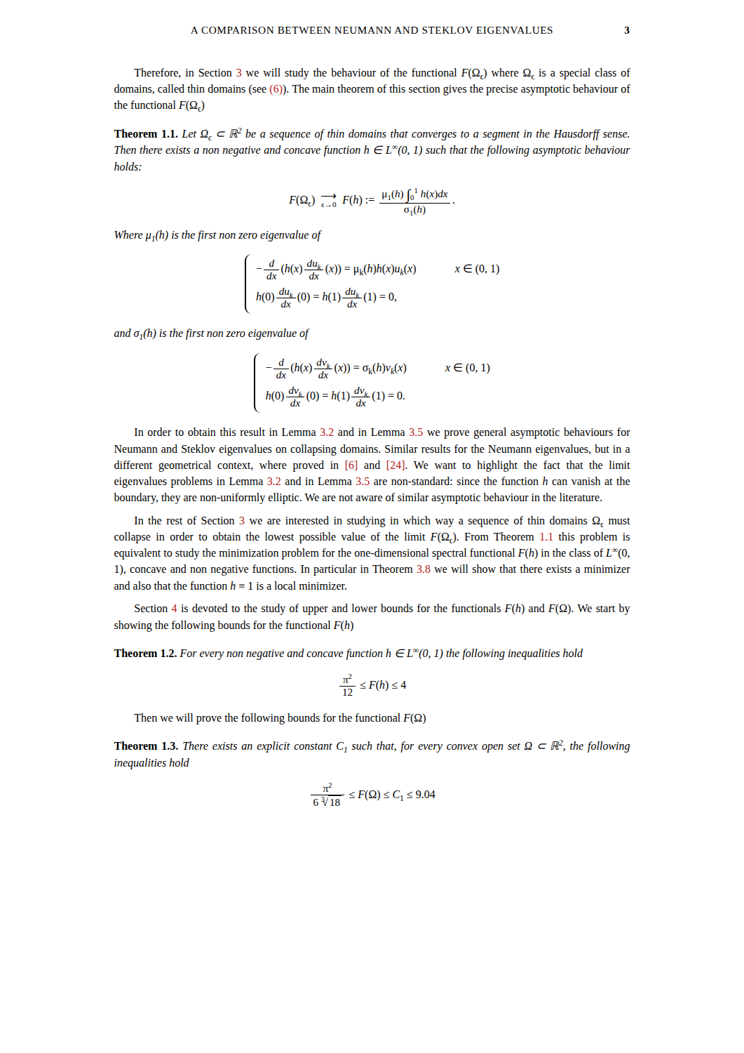A COMPARISON BETWEEN NEUMANN AND STEKLOV EIGENVALUES 3
Therefore, in Section 3 we will study the behaviour of the functional F(Ωϵ) where Ωϵ is a special class of domains, called thin domains (see (6)). The main theorem of this section gives the precise asymptotic behaviour of the functional F(Ωϵ)
Theorem 1.1. Let Ωϵ ⊂ ℝ2 be a sequence of thin domains that converges to a segment in the Hausdorff sense. Then there exists a non negative and concave function h ∈ L∞(0, 1) such that the following asymptotic behaviour holds:
F(Ωϵ) ⟶ϵ→0 F(h) := μ1(h) ∫01 h(x)dx σ1(h).
Where μ1(h) is the first non zero eigenvalue of
−ddx(h(x)duk dx(x)) = μk(h)h(x)uk(x) x ∈ (0, 1) h(0)duk dx(0) = h(1)duk dx(1) = 0,
and σ1(h) is the first non zero eigenvalue of
−ddx(h(x)dvk dx(x)) = σk(h)vk(x) x ∈ (0, 1) h(0)dvk dx(0) = h(1)dvk dx(1) = 0.
In order to obtain this result in Lemma 3.2 and in Lemma 3.5 we prove general asymptotic behaviours for Neumann and Steklov eigenvalues on collapsing domains. Similar results for the Neumann eigenvalues, but in a different geometrical context, where proved in [6] and [24]. We want to highlight the fact that the limit eigenvalues problems in Lemma 3.2 and in Lemma 3.5 are non-standard: since the function h can vanish at the boundary, they are non-uniformly elliptic. We are not aware of similar asymptotic behaviour in the literature.
In the rest of Section 3 we are interested in studying in which way a sequence of thin domains Ωϵ must collapse in order to obtain the lowest possible value of the limit F(Ωϵ). From Theorem 1.1 this problem is equivalent to study the minimization problem for the one-dimensional spectral functional F(h) in the class of L∞(0, 1), concave and non negative functions. In particular in Theorem 3.8 we will show that there exists a minimizer and also that the function h ≡ 1 is a local minimizer.
Section 4 is devoted to the study of upper and lower bounds for the functionals F(h) and F(Ω). We start by showing the following bounds for the functional F(h)
Theorem 1.2. For every non negative and concave function h ∈ L∞(0, 1) the following inequalities hold
π212 ≤ F(h) ≤ 4
Then we will prove the following bounds for the functional F(Ω)
Theorem 1.3. There exists an explicit constant C1 such that, for every convex open set Ω ⊂ ℝ2, the following inequalities hold
π26 3√18 ≤ F(Ω) ≤ C1 ≤ 9.04